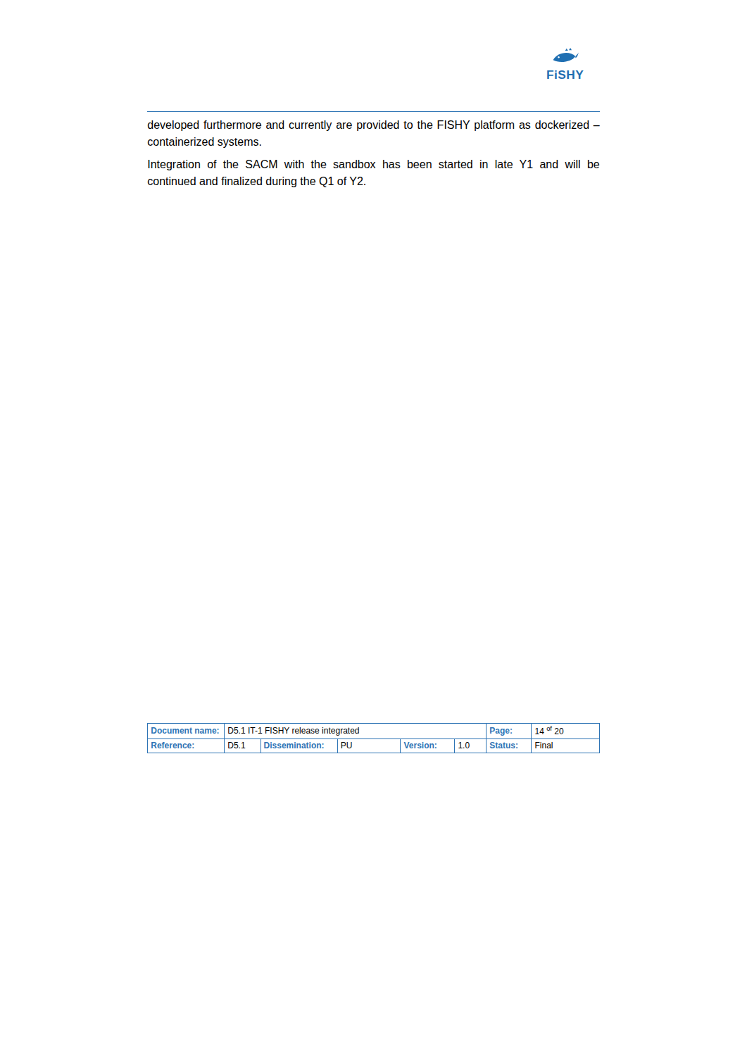Fi SHY
developed furthermore and currently are provided to the FISHY platform as dockerized – containerized systems.
Integration of the SACM with the sandbox has been started in late Y1 and will be continued and finalized during the Q1 of Y2.
| Document name: | D5.1 IT-1 FISHY release integrated | Page: | 14 of 20 |
| Reference: | D5.1 | Dissemination: | PU | Version: | 1.0 | Status: | Final |